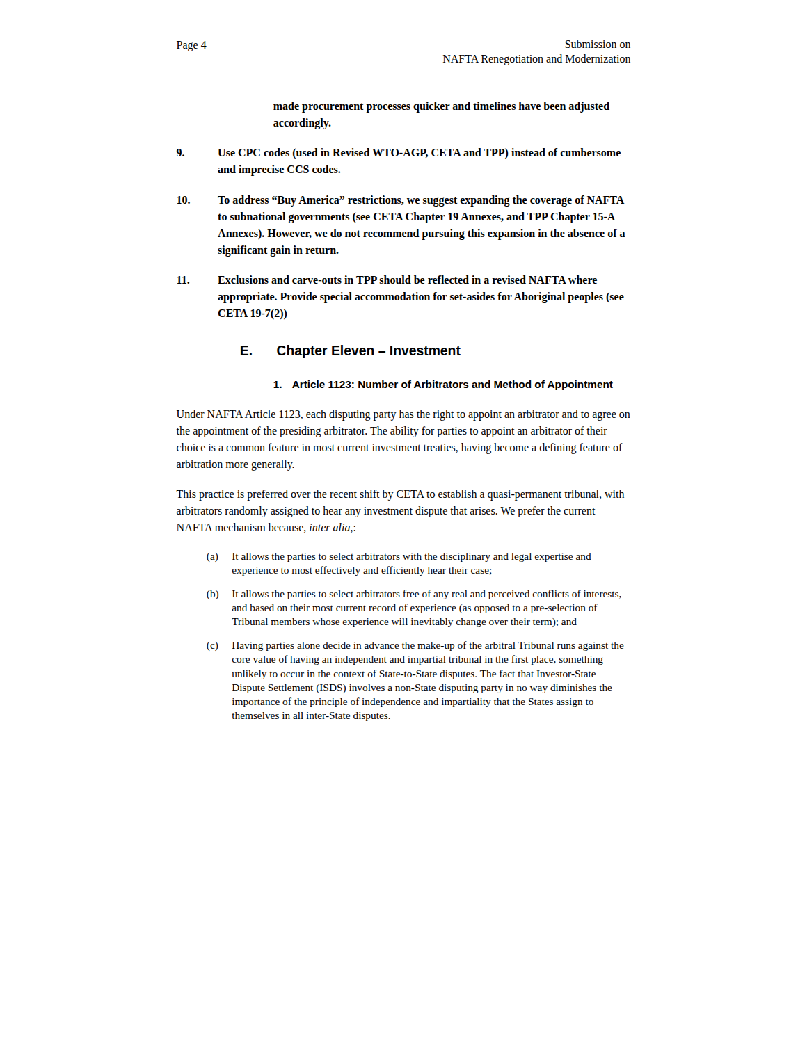Page 4
Submission on
NAFTA Renegotiation and Modernization
made procurement processes quicker and timelines have been adjusted accordingly.
9. Use CPC codes (used in Revised WTO-AGP, CETA and TPP) instead of cumbersome and imprecise CCS codes.
10. To address “Buy America” restrictions, we suggest expanding the coverage of NAFTA to subnational governments (see CETA Chapter 19 Annexes, and TPP Chapter 15-A Annexes). However, we do not recommend pursuing this expansion in the absence of a significant gain in return.
11. Exclusions and carve-outs in TPP should be reflected in a revised NAFTA where appropriate. Provide special accommodation for set-asides for Aboriginal peoples (see CETA 19-7(2))
E. Chapter Eleven – Investment
1. Article 1123: Number of Arbitrators and Method of Appointment
Under NAFTA Article 1123, each disputing party has the right to appoint an arbitrator and to agree on the appointment of the presiding arbitrator. The ability for parties to appoint an arbitrator of their choice is a common feature in most current investment treaties, having become a defining feature of arbitration more generally.
This practice is preferred over the recent shift by CETA to establish a quasi-permanent tribunal, with arbitrators randomly assigned to hear any investment dispute that arises. We prefer the current NAFTA mechanism because, inter alia,:
(a) It allows the parties to select arbitrators with the disciplinary and legal expertise and experience to most effectively and efficiently hear their case;
(b) It allows the parties to select arbitrators free of any real and perceived conflicts of interests, and based on their most current record of experience (as opposed to a pre-selection of Tribunal members whose experience will inevitably change over their term); and
(c) Having parties alone decide in advance the make-up of the arbitral Tribunal runs against the core value of having an independent and impartial tribunal in the first place, something unlikely to occur in the context of State-to-State disputes. The fact that Investor-State Dispute Settlement (ISDS) involves a non-State disputing party in no way diminishes the importance of the principle of independence and impartiality that the States assign to themselves in all inter-State disputes.